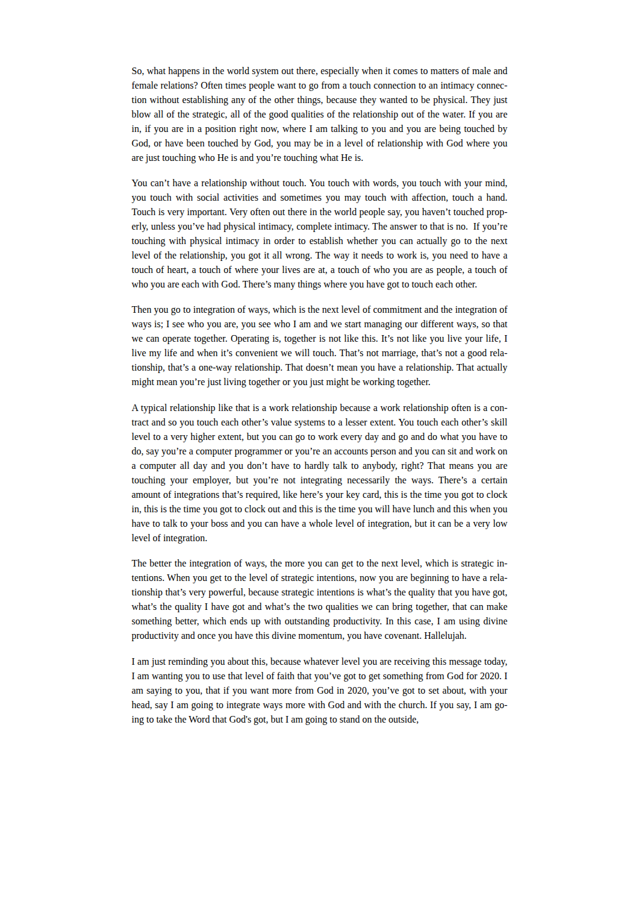So, what happens in the world system out there, especially when it comes to matters of male and female relations? Often times people want to go from a touch connection to an intimacy connection without establishing any of the other things, because they wanted to be physical. They just blow all of the strategic, all of the good qualities of the relationship out of the water. If you are in, if you are in a position right now, where I am talking to you and you are being touched by God, or have been touched by God, you may be in a level of relationship with God where you are just touching who He is and you’re touching what He is.
You can’t have a relationship without touch. You touch with words, you touch with your mind, you touch with social activities and sometimes you may touch with affection, touch a hand. Touch is very important. Very often out there in the world people say, you haven’t touched properly, unless you’ve had physical intimacy, complete intimacy. The answer to that is no. If you’re touching with physical intimacy in order to establish whether you can actually go to the next level of the relationship, you got it all wrong. The way it needs to work is, you need to have a touch of heart, a touch of where your lives are at, a touch of who you are as people, a touch of who you are each with God. There’s many things where you have got to touch each other.
Then you go to integration of ways, which is the next level of commitment and the integration of ways is; I see who you are, you see who I am and we start managing our different ways, so that we can operate together. Operating is, together is not like this. It’s not like you live your life, I live my life and when it’s convenient we will touch. That’s not marriage, that’s not a good relationship, that’s a one-way relationship. That doesn’t mean you have a relationship. That actually might mean you’re just living together or you just might be working together.
A typical relationship like that is a work relationship because a work relationship often is a contract and so you touch each other’s value systems to a lesser extent. You touch each other’s skill level to a very higher extent, but you can go to work every day and go and do what you have to do, say you’re a computer programmer or you’re an accounts person and you can sit and work on a computer all day and you don’t have to hardly talk to anybody, right? That means you are touching your employer, but you’re not integrating necessarily the ways. There’s a certain amount of integrations that’s required, like here’s your key card, this is the time you got to clock in, this is the time you got to clock out and this is the time you will have lunch and this when you have to talk to your boss and you can have a whole level of integration, but it can be a very low level of integration.
The better the integration of ways, the more you can get to the next level, which is strategic intentions. When you get to the level of strategic intentions, now you are beginning to have a relationship that’s very powerful, because strategic intentions is what’s the quality that you have got, what’s the quality I have got and what’s the two qualities we can bring together, that can make something better, which ends up with outstanding productivity. In this case, I am using divine productivity and once you have this divine momentum, you have covenant. Hallelujah.
I am just reminding you about this, because whatever level you are receiving this message today, I am wanting you to use that level of faith that you’ve got to get something from God for 2020. I am saying to you, that if you want more from God in 2020, you’ve got to set about, with your head, say I am going to integrate ways more with God and with the church. If you say, I am going to take the Word that God's got, but I am going to stand on the outside,